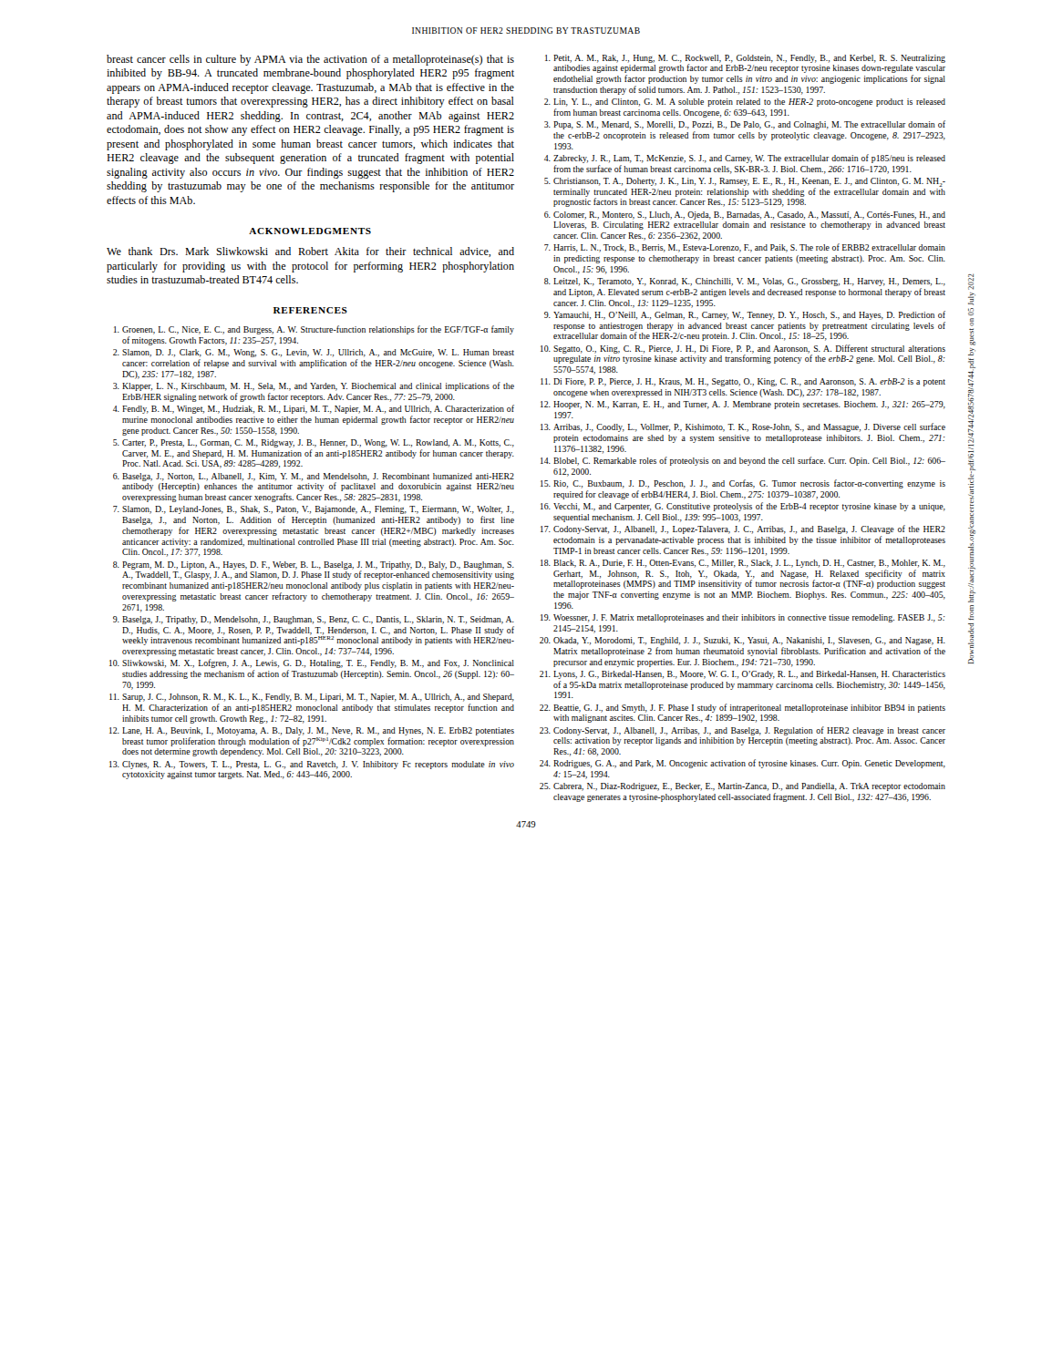INHIBITION OF HER2 SHEDDING BY TRASTUZUMAB
breast cancer cells in culture by APMA via the activation of a metalloproteinase(s) that is inhibited by BB-94. A truncated membrane-bound phosphorylated HER2 p95 fragment appears on APMA-induced receptor cleavage. Trastuzumab, a MAb that is effective in the therapy of breast tumors that overexpressing HER2, has a direct inhibitory effect on basal and APMA-induced HER2 shedding. In contrast, 2C4, another MAb against HER2 ectodomain, does not show any effect on HER2 cleavage. Finally, a p95 HER2 fragment is present and phosphorylated in some human breast cancer tumors, which indicates that HER2 cleavage and the subsequent generation of a truncated fragment with potential signaling activity also occurs in vivo. Our findings suggest that the inhibition of HER2 shedding by trastuzumab may be one of the mechanisms responsible for the antitumor effects of this MAb.
Acknowledgments
We thank Drs. Mark Sliwkowski and Robert Akita for their technical advice, and particularly for providing us with the protocol for performing HER2 phosphorylation studies in trastuzumab-treated BT474 cells.
References
Groenen, L. C., Nice, E. C., and Burgess, A. W. Structure-function relationships for the EGF/TGF-α family of mitogens. Growth Factors, 11: 235–257, 1994.
Slamon, D. J., Clark, G. M., Wong, S. G., Levin, W. J., Ullrich, A., and McGuire, W. L. Human breast cancer: correlation of relapse and survival with amplification of the HER-2/neu oncogene. Science (Wash. DC), 235: 177–182, 1987.
Klapper, L. N., Kirschbaum, M. H., Sela, M., and Yarden, Y. Biochemical and clinical implications of the ErbB/HER signaling network of growth factor receptors. Adv. Cancer Res., 77: 25–79, 2000.
Fendly, B. M., Winget, M., Hudziak, R. M., Lipari, M. T., Napier, M. A., and Ullrich, A. Characterization of murine monoclonal antibodies reactive to either the human epidermal growth factor receptor or HER2/neu gene product. Cancer Res., 50: 1550–1558, 1990.
Carter, P., Presta, L., Gorman, C. M., Ridgway, J. B., Henner, D., Wong, W. L., Rowland, A. M., Kotts, C., Carver, M. E., and Shepard, H. M. Humanization of an anti-p185HER2 antibody for human cancer therapy. Proc. Natl. Acad. Sci. USA, 89: 4285–4289, 1992.
Baselga, J., Norton, L., Albanell, J., Kim, Y. M., and Mendelsohn, J. Recombinant humanized anti-HER2 antibody (Herceptin) enhances the antitumor activity of paclitaxel and doxorubicin against HER2/neu overexpressing human breast cancer xenografts. Cancer Res., 58: 2825–2831, 1998.
Slamon, D., Leyland-Jones, B., Shak, S., Paton, V., Bajamonde, A., Fleming, T., Eiermann, W., Wolter, J., Baselga, J., and Norton, L. Addition of Herceptin (humanized anti-HER2 antibody) to first line chemotherapy for HER2 overexpressing metastatic breast cancer (HER2+/MBC) markedly increases anticancer activity: a randomized, multinational controlled Phase III trial (meeting abstract). Proc. Am. Soc. Clin. Oncol., 17: 377, 1998.
Pegram, M. D., Lipton, A., Hayes, D. F., Weber, B. L., Baselga, J. M., Tripathy, D., Baly, D., Baughman, S. A., Twaddell, T., Glaspy, J. A., and Slamon, D. J. Phase II study of receptor-enhanced chemosensitivity using recombinant humanized anti-p185HER2/neu monoclonal antibody plus cisplatin in patients with HER2/neu-overexpressing metastatic breast cancer refractory to chemotherapy treatment. J. Clin. Oncol., 16: 2659–2671, 1998.
Baselga, J., Tripathy, D., Mendelsohn, J., Baughman, S., Benz, C. C., Dantis, L., Sklarin, N. T., Seidman, A. D., Hudis, C. A., Moore, J., Rosen, P. P., Twaddell, T., Henderson, I. C., and Norton, L. Phase II study of weekly intravenous recombinant humanized anti-p185HER2 monoclonal antibody in patients with HER2/neu-overexpressing metastatic breast cancer, J. Clin. Oncol., 14: 737–744, 1996.
Sliwkowski, M. X., Lofgren, J. A., Lewis, G. D., Hotaling, T. E., Fendly, B. M., and Fox, J. Nonclinical studies addressing the mechanism of action of Trastuzumab (Herceptin). Semin. Oncol., 26 (Suppl. 12): 60–70, 1999.
Sarup, J. C., Johnson, R. M., K. L., K., Fendly, B. M., Lipari, M. T., Napier, M. A., Ullrich, A., and Shepard, H. M. Characterization of an anti-p185HER2 monoclonal antibody that stimulates receptor function and inhibits tumor cell growth. Growth Reg., 1: 72–82, 1991.
Lane, H. A., Beuvink, I., Motoyama, A. B., Daly, J. M., Neve, R. M., and Hynes, N. E. ErbB2 potentiates breast tumor proliferation through modulation of p27Kip1/Cdk2 complex formation: receptor overexpression does not determine growth dependency. Mol. Cell Biol., 20: 3210–3223, 2000.
Clynes, R. A., Towers, T. L., Presta, L. G., and Ravetch, J. V. Inhibitory Fc receptors modulate in vivo cytotoxicity against tumor targets. Nat. Med., 6: 443–446, 2000.
Petit, A. M., Rak, J., Hung, M. C., Rockwell, P., Goldstein, N., Fendly, B., and Kerbel, R. S. Neutralizing antibodies against epidermal growth factor and ErbB-2/neu receptor tyrosine kinases down-regulate vascular endothelial growth factor production by tumor cells in vitro and in vivo: angiogenic implications for signal transduction therapy of solid tumors. Am. J. Pathol., 151: 1523–1530, 1997.
Lin, Y. L., and Clinton, G. M. A soluble protein related to the HER-2 proto-oncogene product is released from human breast carcinoma cells. Oncogene, 6: 639–643, 1991.
Pupa, S. M., Menard, S., Morelli, D., Pozzi, B., De Palo, G., and Colnaghi, M. The extracellular domain of the c-erbB-2 oncoprotein is released from tumor cells by proteolytic cleavage. Oncogene, 8. 2917–2923, 1993.
Zabrecky, J. R., Lam, T., McKenzie, S. J., and Carney, W. The extracellular domain of p185/neu is released from the surface of human breast carcinoma cells, SK-BR-3. J. Biol. Chem., 266: 1716–1720, 1991.
Christianson, T. A., Doherty, J. K., Lin, Y. J., Ramsey, E. E., R., H., Keenan, E. J., and Clinton, G. M. NH2-terminally truncated HER-2/neu protein: relationship with shedding of the extracellular domain and with prognostic factors in breast cancer. Cancer Res., 15: 5123–5129, 1998.
Colomer, R., Montero, S., Lluch, A., Ojeda, B., Barnadas, A., Casado, A., Massutí, A., Cortés-Funes, H., and Lloveras, B. Circulating HER2 extracellular domain and resistance to chemotherapy in advanced breast cancer. Clin. Cancer Res., 6: 2356–2362, 2000.
Harris, L. N., Trock, B., Berris, M., Esteva-Lorenzo, F., and Paik, S. The role of ERBB2 extracellular domain in predicting response to chemotherapy in breast cancer patients (meeting abstract). Proc. Am. Soc. Clin. Oncol., 15: 96, 1996.
Leitzel, K., Teramoto, Y., Konrad, K., Chinchilli, V. M., Volas, G., Grossberg, H., Harvey, H., Demers, L., and Lipton, A. Elevated serum c-erbB-2 antigen levels and decreased response to hormonal therapy of breast cancer. J. Clin. Oncol., 13: 1129–1235, 1995.
Yamauchi, H., O’Neill, A., Gelman, R., Carney, W., Tenney, D. Y., Hosch, S., and Hayes, D. Prediction of response to antiestrogen therapy in advanced breast cancer patients by pretreatment circulating levels of extracellular domain of the HER-2/c-neu protein. J. Clin. Oncol., 15: 18–25, 1996.
Segatto, O., King, C. R., Pierce, J. H., Di Fiore, P. P., and Aaronson, S. A. Different structural alterations upregulate in vitro tyrosine kinase activity and transforming potency of the erbB-2 gene. Mol. Cell Biol., 8: 5570–5574, 1988.
Di Fiore, P. P., Pierce, J. H., Kraus, M. H., Segatto, O., King, C. R., and Aaronson, S. A. erbB-2 is a potent oncogene when overexpressed in NIH/3T3 cells. Science (Wash. DC), 237: 178–182, 1987.
Hooper, N. M., Karran, E. H., and Turner, A. J. Membrane protein secretases. Biochem. J., 321: 265–279, 1997.
Arribas, J., Coodly, L., Vollmer, P., Kishimoto, T. K., Rose-John, S., and Massague, J. Diverse cell surface protein ectodomains are shed by a system sensitive to metalloprotease inhibitors. J. Biol. Chem., 271: 11376–11382, 1996.
Blobel, C. Remarkable roles of proteolysis on and beyond the cell surface. Curr. Opin. Cell Biol., 12: 606–612, 2000.
Rio, C., Buxbaum, J. D., Peschon, J. J., and Corfas, G. Tumor necrosis factor-α-converting enzyme is required for cleavage of erbB4/HER4, J. Biol. Chem., 275: 10379–10387, 2000.
Vecchi, M., and Carpenter, G. Constitutive proteolysis of the ErbB-4 receptor tyrosine kinase by a unique, sequential mechanism. J. Cell Biol., 139: 995–1003, 1997.
Codony-Servat, J., Albanell, J., Lopez-Talavera, J. C., Arribas, J., and Baselga, J. Cleavage of the HER2 ectodomain is a pervanadate-activable process that is inhibited by the tissue inhibitor of metalloproteases TIMP-1 in breast cancer cells. Cancer Res., 59: 1196–1201, 1999.
Black, R. A., Durie, F. H., Otten-Evans, C., Miller, R., Slack, J. L., Lynch, D. H., Castner, B., Mohler, K. M., Gerhart, M., Johnson, R. S., Itoh, Y., Okada, Y., and Nagase, H. Relaxed specificity of matrix metalloproteinases (MMPS) and TIMP insensitivity of tumor necrosis factor-α (TNF-α) production suggest the major TNF-α converting enzyme is not an MMP. Biochem. Biophys. Res. Commun., 225: 400–405, 1996.
Woessner, J. F. Matrix metalloproteinases and their inhibitors in connective tissue remodeling. FASEB J., 5: 2145–2154, 1991.
Okada, Y., Morodomi, T., Enghild, J. J., Suzuki, K., Yasui, A., Nakanishi, I., Slavesen, G., and Nagase, H. Matrix metalloproteinase 2 from human rheumatoid synovial fibroblasts. Purification and activation of the precursor and enzymic properties. Eur. J. Biochem., 194: 721–730, 1990.
Lyons, J. G., Birkedal-Hansen, B., Moore, W. G. I., O’Grady, R. L., and Birkedal-Hansen, H. Characteristics of a 95-kDa matrix metalloproteinase produced by mammary carcinoma cells. Biochemistry, 30: 1449–1456, 1991.
Beattie, G. J., and Smyth, J. F. Phase I study of intraperitoneal metalloproteinase inhibitor BB94 in patients with malignant ascites. Clin. Cancer Res., 4: 1899–1902, 1998.
Codony-Servat, J., Albanell, J., Arribas, J., and Baselga, J. Regulation of HER2 cleavage in breast cancer cells: activation by receptor ligands and inhibition by Herceptin (meeting abstract). Proc. Am. Assoc. Cancer Res., 41: 68, 2000.
Rodrigues, G. A., and Park, M. Oncogenic activation of tyrosine kinases. Curr. Opin. Genetic Development, 4: 15–24, 1994.
Cabrera, N., Diaz-Rodriguez, E., Becker, E., Martin-Zanca, D., and Pandiella, A. TrkA receptor ectodomain cleavage generates a tyrosine-phosphorylated cell-associated fragment. J. Cell Biol., 132: 427–436, 1996.
4749
Downloaded from http://aacrjournals.org/cancerres/article-pdf/61/12/4744/2485678/4744.pdf by guest on 05 July 2022